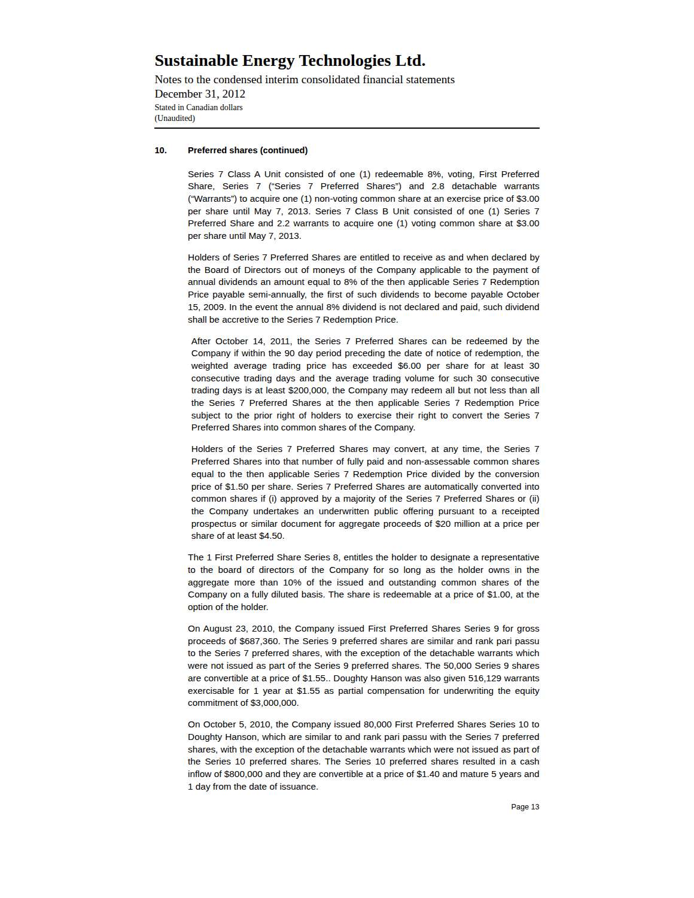Sustainable Energy Technologies Ltd.
Notes to the condensed interim consolidated financial statements
December 31, 2012
Stated in Canadian dollars
(Unaudited)
10. Preferred shares (continued)
Series 7 Class A Unit consisted of one (1) redeemable 8%, voting, First Preferred Share, Series 7 (“Series 7 Preferred Shares”) and 2.8 detachable warrants (“Warrants”) to acquire one (1) non-voting common share at an exercise price of $3.00 per share until May 7, 2013. Series 7 Class B Unit consisted of one (1) Series 7 Preferred Share and 2.2 warrants to acquire one (1) voting common share at $3.00 per share until May 7, 2013.
Holders of Series 7 Preferred Shares are entitled to receive as and when declared by the Board of Directors out of moneys of the Company applicable to the payment of annual dividends an amount equal to 8% of the then applicable Series 7 Redemption Price payable semi-annually, the first of such dividends to become payable October 15, 2009. In the event the annual 8% dividend is not declared and paid, such dividend shall be accretive to the Series 7 Redemption Price.
After October 14, 2011, the Series 7 Preferred Shares can be redeemed by the Company if within the 90 day period preceding the date of notice of redemption, the weighted average trading price has exceeded $6.00 per share for at least 30 consecutive trading days and the average trading volume for such 30 consecutive trading days is at least $200,000, the Company may redeem all but not less than all the Series 7 Preferred Shares at the then applicable Series 7 Redemption Price subject to the prior right of holders to exercise their right to convert the Series 7 Preferred Shares into common shares of the Company.
Holders of the Series 7 Preferred Shares may convert, at any time, the Series 7 Preferred Shares into that number of fully paid and non-assessable common shares equal to the then applicable Series 7 Redemption Price divided by the conversion price of $1.50 per share. Series 7 Preferred Shares are automatically converted into common shares if (i) approved by a majority of the Series 7 Preferred Shares or (ii) the Company undertakes an underwritten public offering pursuant to a receipted prospectus or similar document for aggregate proceeds of $20 million at a price per share of at least $4.50.
The 1 First Preferred Share Series 8, entitles the holder to designate a representative to the board of directors of the Company for so long as the holder owns in the aggregate more than 10% of the issued and outstanding common shares of the Company on a fully diluted basis. The share is redeemable at a price of $1.00, at the option of the holder.
On August 23, 2010, the Company issued First Preferred Shares Series 9 for gross proceeds of $687,360. The Series 9 preferred shares are similar and rank pari passu to the Series 7 preferred shares, with the exception of the detachable warrants which were not issued as part of the Series 9 preferred shares. The 50,000 Series 9 shares are convertible at a price of $1.55.. Doughty Hanson was also given 516,129 warrants exercisable for 1 year at $1.55 as partial compensation for underwriting the equity commitment of $3,000,000.
On October 5, 2010, the Company issued 80,000 First Preferred Shares Series 10 to Doughty Hanson, which are similar to and rank pari passu with the Series 7 preferred shares, with the exception of the detachable warrants which were not issued as part of the Series 10 preferred shares. The Series 10 preferred shares resulted in a cash inflow of $800,000 and they are convertible at a price of $1.40 and mature 5 years and 1 day from the date of issuance.
Page 13